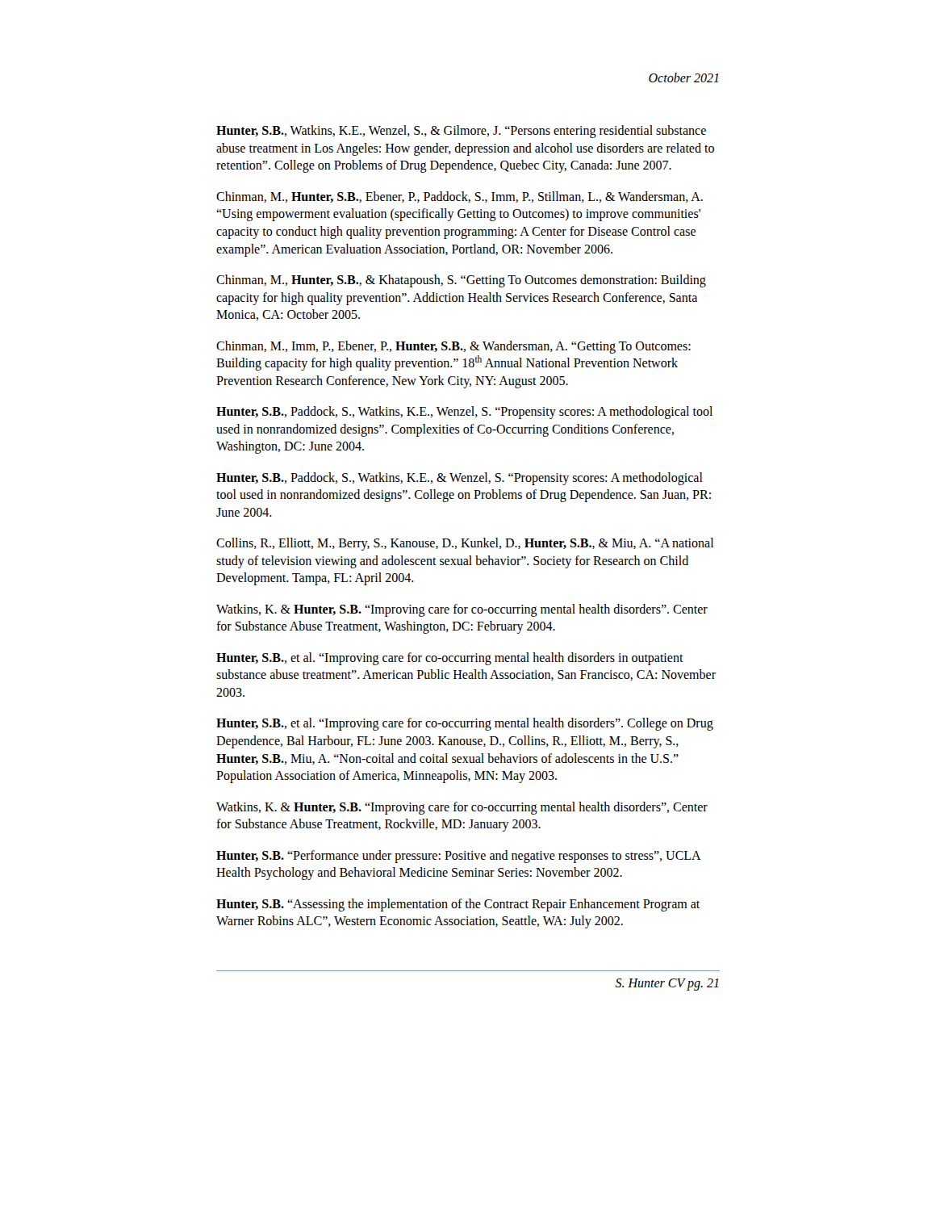October 2021
Hunter, S.B., Watkins, K.E., Wenzel, S., & Gilmore, J. “Persons entering residential substance abuse treatment in Los Angeles: How gender, depression and alcohol use disorders are related to retention”. College on Problems of Drug Dependence, Quebec City, Canada: June 2007.
Chinman, M., Hunter, S.B., Ebener, P., Paddock, S., Imm, P., Stillman, L., & Wandersman, A. “Using empowerment evaluation (specifically Getting to Outcomes) to improve communities' capacity to conduct high quality prevention programming: A Center for Disease Control case example”. American Evaluation Association, Portland, OR: November 2006.
Chinman, M., Hunter, S.B., & Khatapoush, S. “Getting To Outcomes demonstration: Building capacity for high quality prevention”. Addiction Health Services Research Conference, Santa Monica, CA: October 2005.
Chinman, M., Imm, P., Ebener, P., Hunter, S.B., & Wandersman, A. “Getting To Outcomes: Building capacity for high quality prevention.” 18th Annual National Prevention Network Prevention Research Conference, New York City, NY: August 2005.
Hunter, S.B., Paddock, S., Watkins, K.E., Wenzel, S. “Propensity scores: A methodological tool used in nonrandomized designs”. Complexities of Co-Occurring Conditions Conference, Washington, DC: June 2004.
Hunter, S.B., Paddock, S., Watkins, K.E., & Wenzel, S. “Propensity scores: A methodological tool used in nonrandomized designs”. College on Problems of Drug Dependence. San Juan, PR: June 2004.
Collins, R., Elliott, M., Berry, S., Kanouse, D., Kunkel, D., Hunter, S.B., & Miu, A. “A national study of television viewing and adolescent sexual behavior”. Society for Research on Child Development. Tampa, FL: April 2004.
Watkins, K. & Hunter, S.B. “Improving care for co-occurring mental health disorders”. Center for Substance Abuse Treatment, Washington, DC: February 2004.
Hunter, S.B., et al. “Improving care for co-occurring mental health disorders in outpatient substance abuse treatment”. American Public Health Association, San Francisco, CA: November 2003.
Hunter, S.B., et al. “Improving care for co-occurring mental health disorders”. College on Drug Dependence, Bal Harbour, FL: June 2003. Kanouse, D., Collins, R., Elliott, M., Berry, S., Hunter, S.B., Miu, A. “Non-coital and coital sexual behaviors of adolescents in the U.S.” Population Association of America, Minneapolis, MN: May 2003.
Watkins, K. & Hunter, S.B. “Improving care for co-occurring mental health disorders”, Center for Substance Abuse Treatment, Rockville, MD: January 2003.
Hunter, S.B. “Performance under pressure: Positive and negative responses to stress”, UCLA Health Psychology and Behavioral Medicine Seminar Series: November 2002.
Hunter, S.B. “Assessing the implementation of the Contract Repair Enhancement Program at Warner Robins ALC”, Western Economic Association, Seattle, WA: July 2002.
S. Hunter CV pg. 21